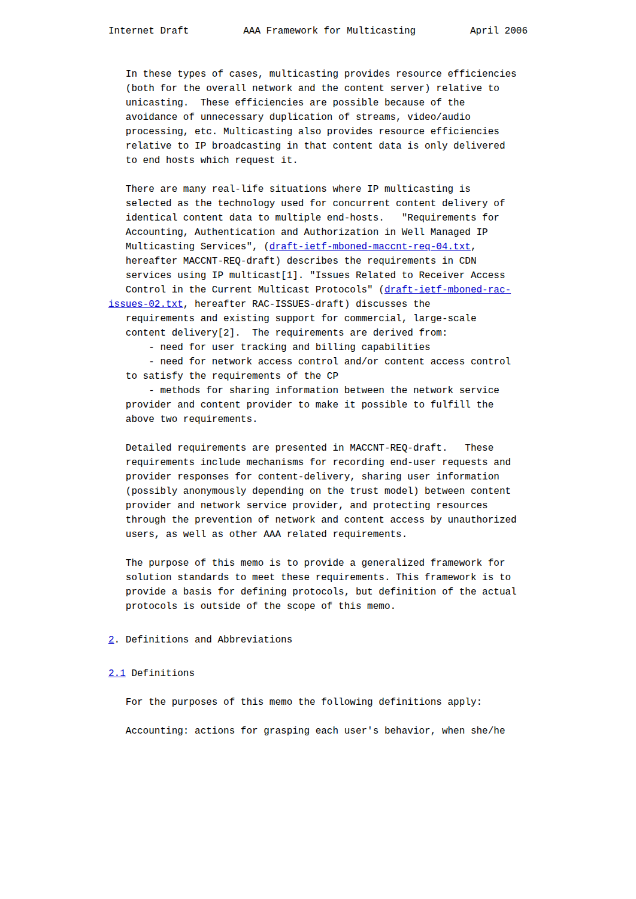Internet Draft AAA Framework for Multicasting April 2006
In these types of cases, multicasting provides resource efficiencies (both for the overall network and the content server) relative to unicasting. These efficiencies are possible because of the avoidance of unnecessary duplication of streams, video/audio processing, etc. Multicasting also provides resource efficiencies relative to IP broadcasting in that content data is only delivered to end hosts which request it.
There are many real-life situations where IP multicasting is selected as the technology used for concurrent content delivery of identical content data to multiple end-hosts. "Requirements for Accounting, Authentication and Authorization in Well Managed IP Multicasting Services", (draft-ietf-mboned-maccnt-req-04.txt, hereafter MACCNT-REQ-draft) describes the requirements in CDN services using IP multicast[1]. "Issues Related to Receiver Access Control in the Current Multicast Protocols" (draft-ietf-mboned-rac-issues-02.txt, hereafter RAC-ISSUES-draft) discusses the requirements and existing support for commercial, large-scale content delivery[2]. The requirements are derived from: - need for user tracking and billing capabilities - need for network access control and/or content access control to satisfy the requirements of the CP - methods for sharing information between the network service provider and content provider to make it possible to fulfill the above two requirements.
Detailed requirements are presented in MACCNT-REQ-draft. These requirements include mechanisms for recording end-user requests and provider responses for content-delivery, sharing user information (possibly anonymously depending on the trust model) between content provider and network service provider, and protecting resources through the prevention of network and content access by unauthorized users, as well as other AAA related requirements.
The purpose of this memo is to provide a generalized framework for solution standards to meet these requirements. This framework is to provide a basis for defining protocols, but definition of the actual protocols is outside of the scope of this memo.
2. Definitions and Abbreviations
2.1 Definitions
For the purposes of this memo the following definitions apply:
Accounting: actions for grasping each user's behavior, when she/he